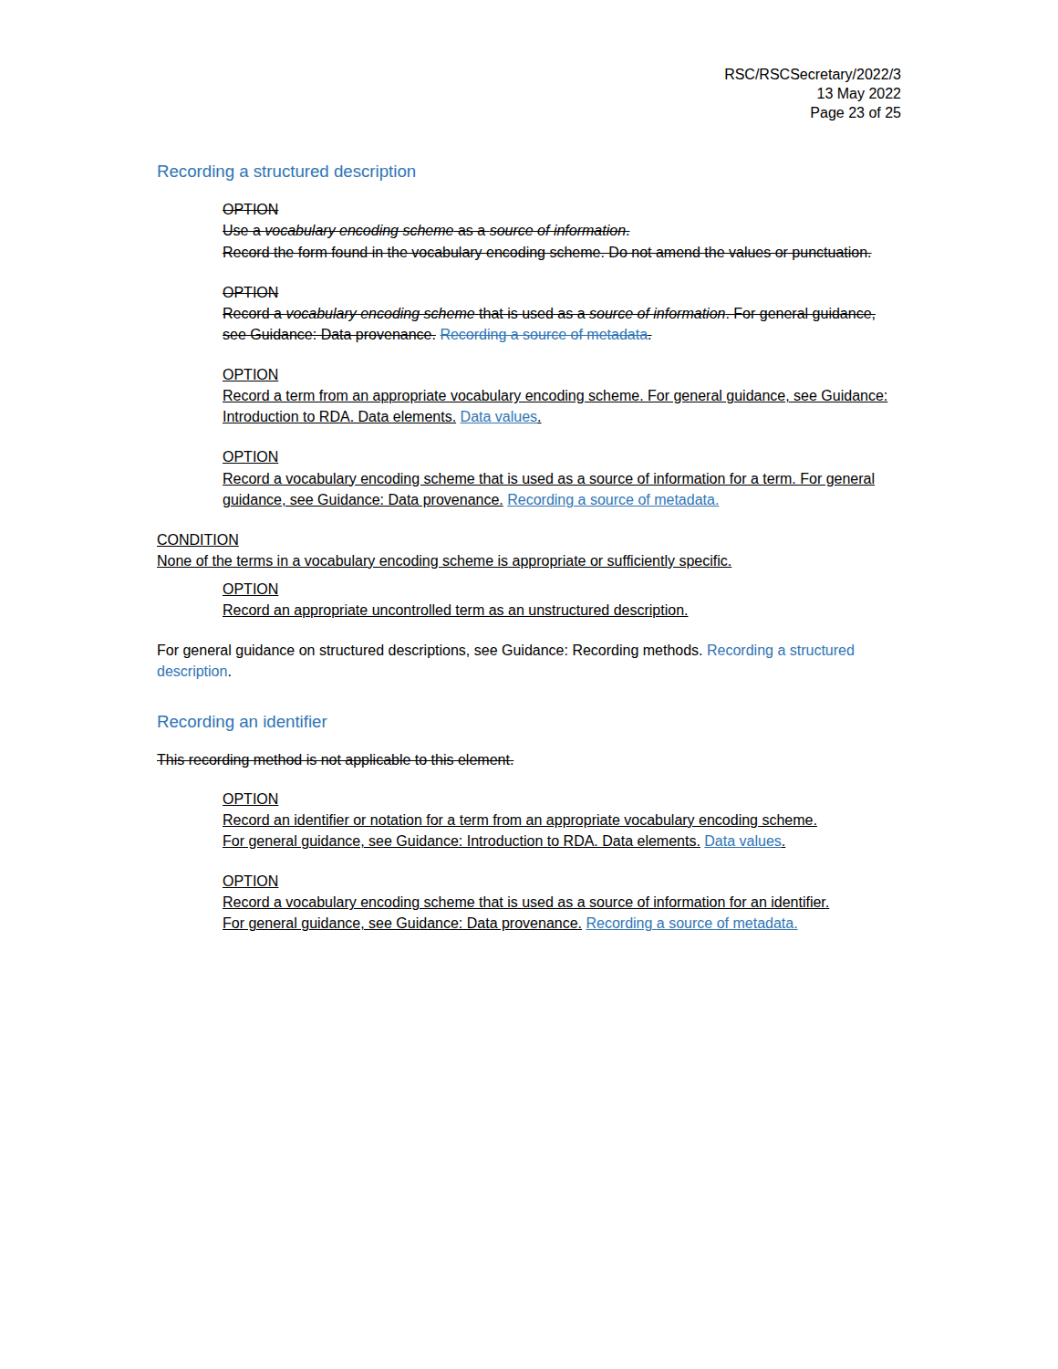RSC/RSCSecretary/2022/3
13 May 2022
Page 23 of 25
Recording a structured description
OPTION Use a vocabulary encoding scheme as a source of information.
Record the form found in the vocabulary encoding scheme. Do not amend the values or punctuation.
OPTION Record a vocabulary encoding scheme that is used as a source of information. For general guidance, see Guidance: Data provenance. Recording a source of metadata.
OPTION Record a term from an appropriate vocabulary encoding scheme. For general guidance, see Guidance: Introduction to RDA. Data elements. Data values.
OPTION Record a vocabulary encoding scheme that is used as a source of information for a term. For general guidance, see Guidance: Data provenance. Recording a source of metadata.
CONDITION None of the terms in a vocabulary encoding scheme is appropriate or sufficiently specific.
OPTION Record an appropriate uncontrolled term as an unstructured description.
For general guidance on structured descriptions, see Guidance: Recording methods. Recording a structured description.
Recording an identifier
This recording method is not applicable to this element.
OPTION Record an identifier or notation for a term from an appropriate vocabulary encoding scheme.
For general guidance, see Guidance: Introduction to RDA. Data elements. Data values.
OPTION Record a vocabulary encoding scheme that is used as a source of information for an identifier.
For general guidance, see Guidance: Data provenance. Recording a source of metadata.